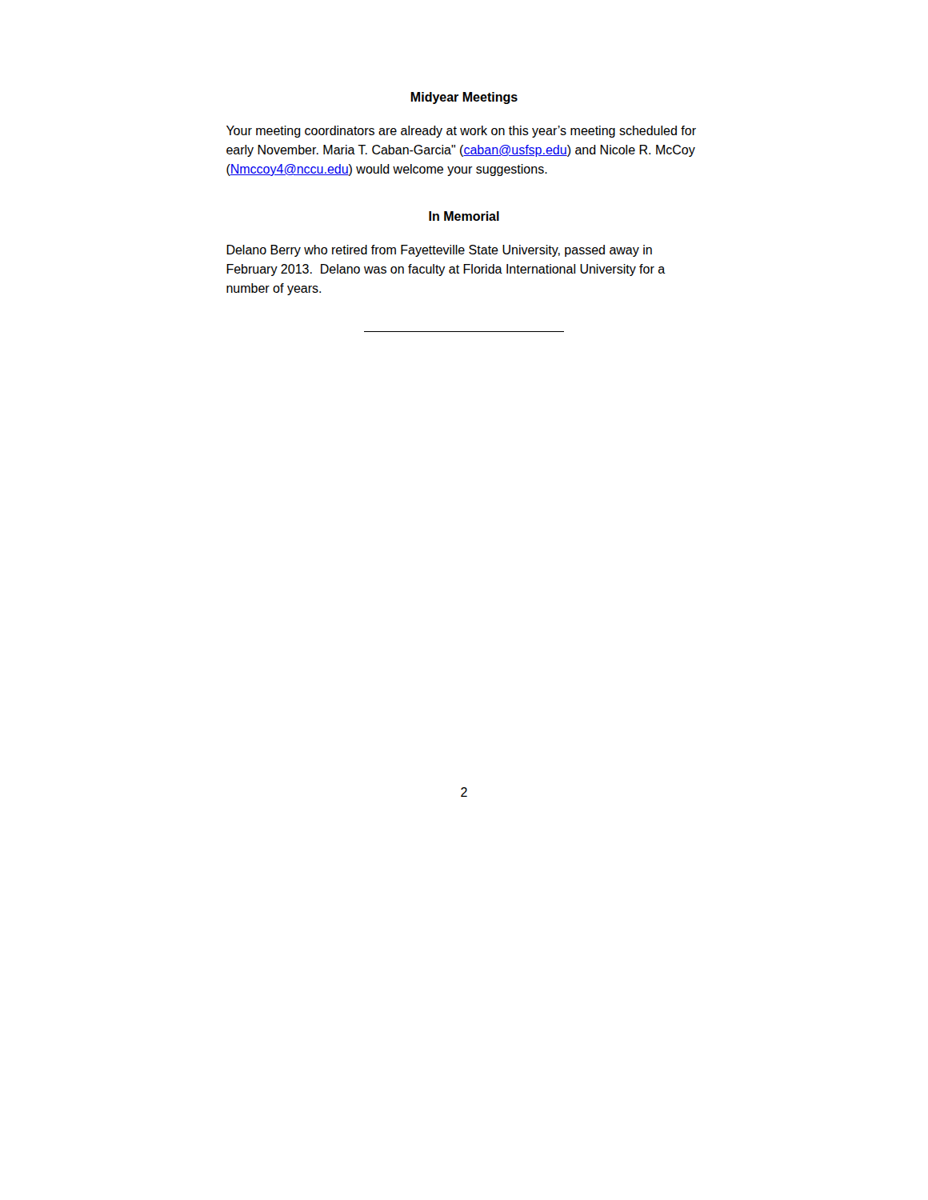Midyear Meetings
Your meeting coordinators are already at work on this year’s meeting scheduled for early November. Maria T. Caban-Garcia" (caban@usfsp.edu) and Nicole R. McCoy (Nmccoy4@nccu.edu) would welcome your suggestions.
In Memorial
Delano Berry who retired from Fayetteville State University, passed away in February 2013. Delano was on faculty at Florida International University for a number of years.
2